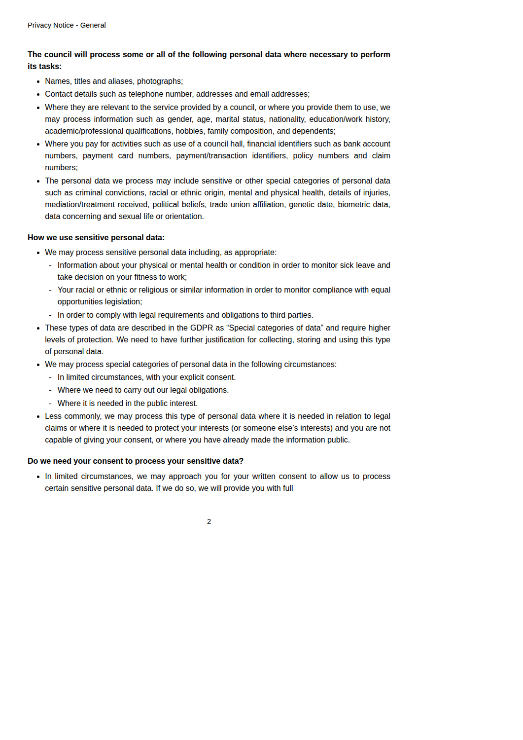Privacy Notice - General
The council will process some or all of the following personal data where necessary to perform its tasks:
Names, titles and aliases, photographs;
Contact details such as telephone number, addresses and email addresses;
Where they are relevant to the service provided by a council, or where you provide them to use, we may process information such as gender, age, marital status, nationality, education/work history, academic/professional qualifications, hobbies, family composition, and dependents;
Where you pay for activities such as use of a council hall, financial identifiers such as bank account numbers, payment card numbers, payment/transaction identifiers, policy numbers and claim numbers;
The personal data we process may include sensitive or other special categories of personal data such as criminal convictions, racial or ethnic origin, mental and physical health, details of injuries, mediation/treatment received, political beliefs, trade union affiliation, genetic date, biometric data, data concerning and sexual life or orientation.
How we use sensitive personal data:
We may process sensitive personal data including, as appropriate:
Information about your physical or mental health or condition in order to monitor sick leave and take decision on your fitness to work;
Your racial or ethnic or religious or similar information in order to monitor compliance with equal opportunities legislation;
In order to comply with legal requirements and obligations to third parties.
These types of data are described in the GDPR as “Special categories of data” and require higher levels of protection. We need to have further justification for collecting, storing and using this type of personal data.
We may process special categories of personal data in the following circumstances:
In limited circumstances, with your explicit consent.
Where we need to carry out our legal obligations.
Where it is needed in the public interest.
Less commonly, we may process this type of personal data where it is needed in relation to legal claims or where it is needed to protect your interests (or someone else’s interests) and you are not capable of giving your consent, or where you have already made the information public.
Do we need your consent to process your sensitive data?
In limited circumstances, we may approach you for your written consent to allow us to process certain sensitive personal data. If we do so, we will provide you with full
2